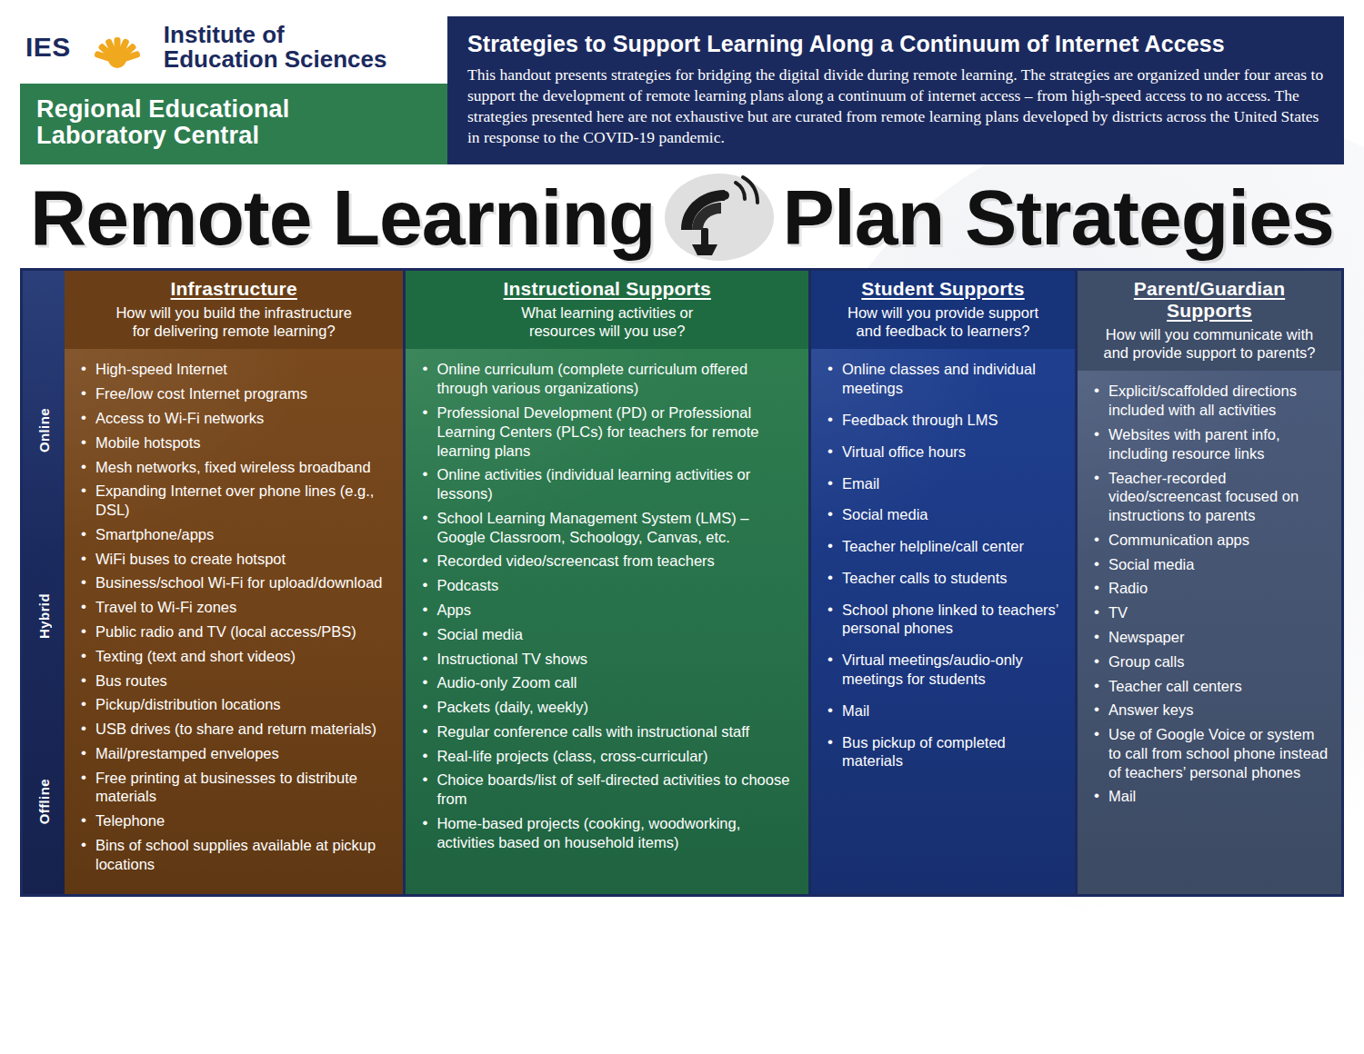IES
Institute ofEducation Sciences
Strategies to Support Learning Along a Continuum of Internet Access
This handout presents strategies for bridging the digital divide during remote learning. The strategies are organized under four areas to support the development of remote learning plans along a continuum of internet access – from high-speed access to no access. The strategies presented here are not exhaustive but are curated from remote learning plans developed by districts across the United States in response to the COVID-19 pandemic.
Regional Educational
Laboratory Central
Remote Learning Plan Strategies
Online
Hybrid
Offline
Infrastructure
How will you build the infrastructure
for delivering remote learning?
High-speed Internet
Free/low cost Internet programs
Access to Wi-Fi networks
Mobile hotspots
Mesh networks, fixed wireless broadband
Expanding Internet over phone lines (e.g., DSL)
Smartphone/apps
WiFi buses to create hotspot
Business/school Wi-Fi for upload/download
Travel to Wi-Fi zones
Public radio and TV (local access/PBS)
Texting (text and short videos)
Bus routes
Pickup/distribution locations
USB drives (to share and return materials)
Mail/prestamped envelopes
Free printing at businesses to distribute materials
Telephone
Bins of school supplies available at pickup locations
Instructional Supports
What learning activities or
resources will you use?
Online curriculum (complete curriculum offered through various organizations)
Professional Development (PD) or Professional Learning Centers (PLCs) for teachers for remote learning plans
Online activities (individual learning activities or lessons)
School Learning Management System (LMS) – Google Classroom, Schoology, Canvas, etc.
Recorded video/screencast from teachers
Podcasts
Apps
Social media
Instructional TV shows
Audio-only Zoom call
Packets (daily, weekly)
Regular conference calls with instructional staff
Real-life projects (class, cross-curricular)
Choice boards/list of self-directed activities to choose from
Home-based projects (cooking, woodworking, activities based on household items)
Student Supports
How will you provide support
and feedback to learners?
Online classes and individual meetings
Feedback through LMS
Virtual office hours
Email
Social media
Teacher helpline/call center
Teacher calls to students
School phone linked to teachers’ personal phones
Virtual meetings/audio-only meetings for students
Mail
Bus pickup of completed materials
Parent/Guardian Supports
How will you communicate with
and provide support to parents?
Explicit/scaffolded directions included with all activities
Websites with parent info, including resource links
Teacher-recorded video/screencast focused on instructions to parents
Communication apps
Social media
Radio
TV
Newspaper
Group calls
Teacher call centers
Answer keys
Use of Google Voice or system to call from school phone instead of teachers’ personal phones
Mail